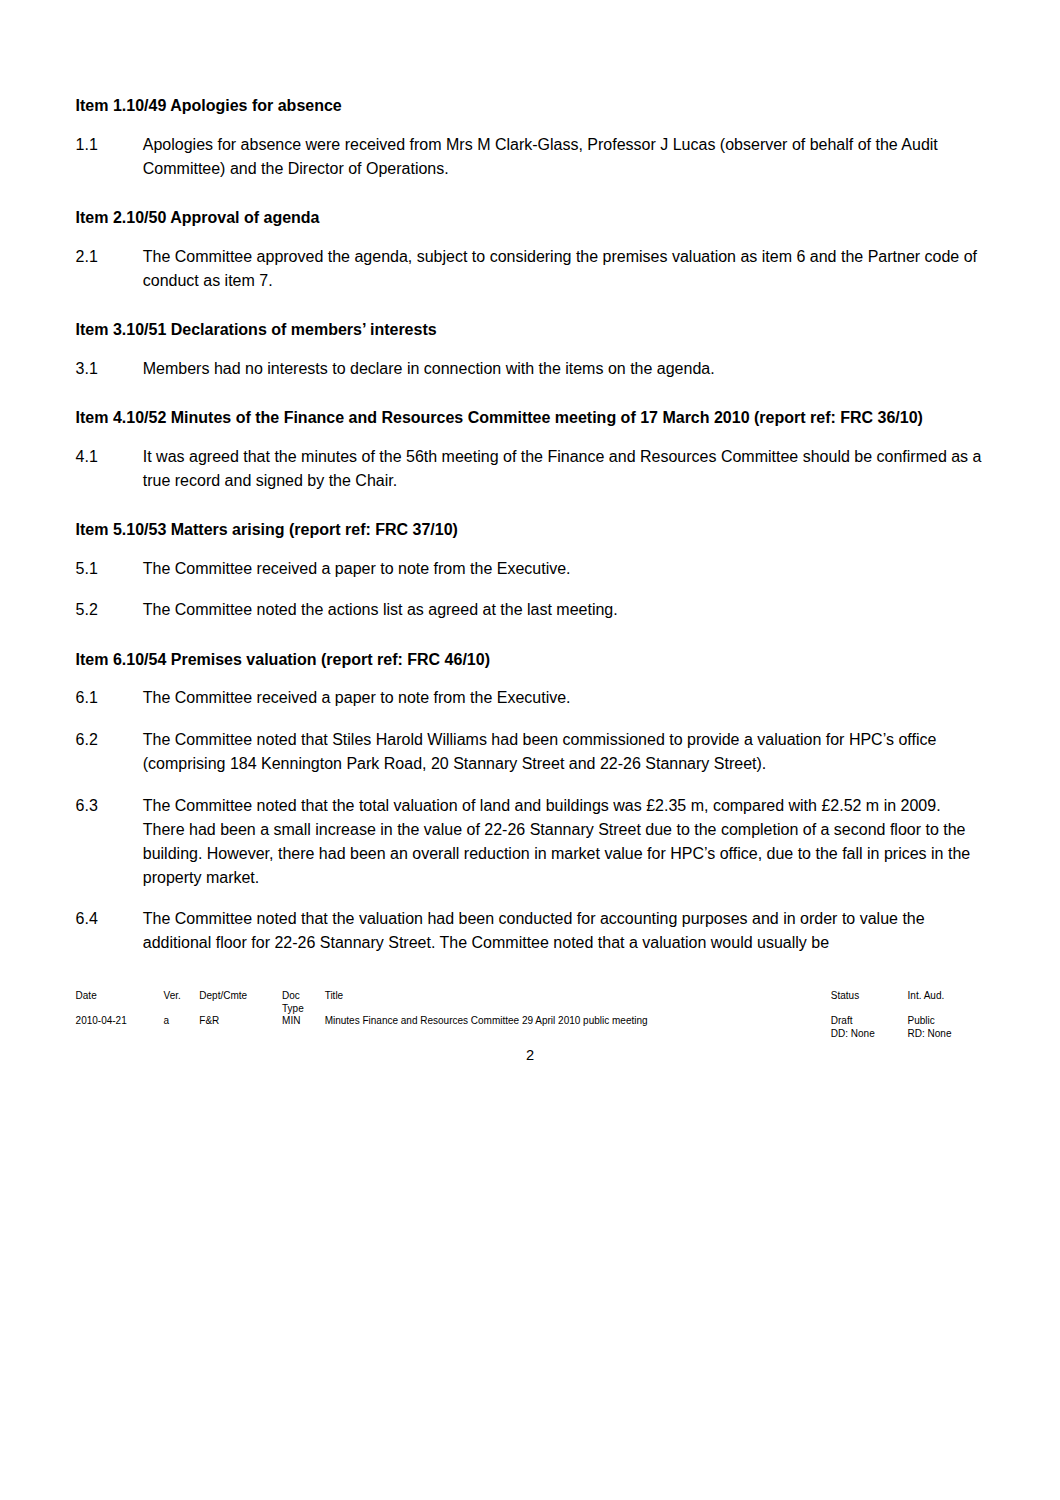Item 1.10/49 Apologies for absence
1.1
Apologies for absence were received from Mrs M Clark-Glass, Professor J Lucas (observer of behalf of the Audit Committee) and the Director of Operations.
Item 2.10/50 Approval of agenda
2.1
The Committee approved the agenda, subject to considering the premises valuation as item 6 and the Partner code of conduct as item 7.
Item 3.10/51 Declarations of members’ interests
3.1
Members had no interests to declare in connection with the items on the agenda.
Item 4.10/52 Minutes of the Finance and Resources Committee meeting of 17 March 2010 (report ref: FRC 36/10)
4.1
It was agreed that the minutes of the 56th meeting of the Finance and Resources Committee should be confirmed as a true record and signed by the Chair.
Item 5.10/53 Matters arising (report ref: FRC 37/10)
5.1
The Committee received a paper to note from the Executive.
5.2
The Committee noted the actions list as agreed at the last meeting.
Item 6.10/54 Premises valuation (report ref: FRC 46/10)
6.1
The Committee received a paper to note from the Executive.
6.2
The Committee noted that Stiles Harold Williams had been commissioned to provide a valuation for HPC’s office (comprising 184 Kennington Park Road, 20 Stannary Street and 22-26 Stannary Street).
6.3
The Committee noted that the total valuation of land and buildings was £2.35 m, compared with £2.52 m in 2009. There had been a small increase in the value of 22-26 Stannary Street due to the completion of a second floor to the building. However, there had been an overall reduction in market value for HPC’s office, due to the fall in prices in the property market.
6.4
The Committee noted that the valuation had been conducted for accounting purposes and in order to value the additional floor for 22-26 Stannary Street. The Committee noted that a valuation would usually be
| Date | Ver. | Dept/Cmte | Doc Type | Title | Status | Int. Aud. |
| --- | --- | --- | --- | --- | --- | --- |
| 2010-04-21 | a | F&R | MIN | Minutes Finance and Resources Committee 29 April 2010 public meeting | Draft DD: None | Public RD: None |
2